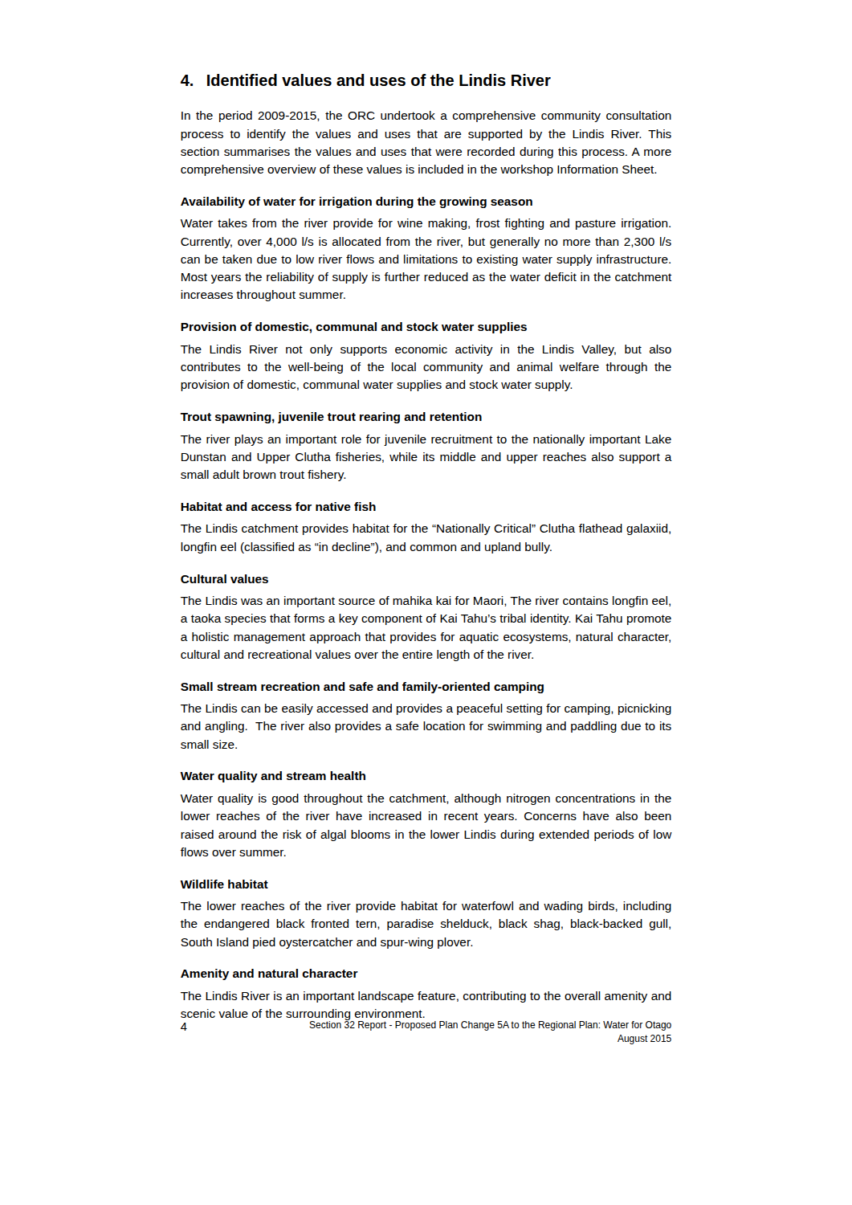4. Identified values and uses of the Lindis River
In the period 2009-2015, the ORC undertook a comprehensive community consultation process to identify the values and uses that are supported by the Lindis River. This section summarises the values and uses that were recorded during this process. A more comprehensive overview of these values is included in the workshop Information Sheet.
Availability of water for irrigation during the growing season
Water takes from the river provide for wine making, frost fighting and pasture irrigation. Currently, over 4,000 l/s is allocated from the river, but generally no more than 2,300 l/s can be taken due to low river flows and limitations to existing water supply infrastructure. Most years the reliability of supply is further reduced as the water deficit in the catchment increases throughout summer.
Provision of domestic, communal and stock water supplies
The Lindis River not only supports economic activity in the Lindis Valley, but also contributes to the well-being of the local community and animal welfare through the provision of domestic, communal water supplies and stock water supply.
Trout spawning, juvenile trout rearing and retention
The river plays an important role for juvenile recruitment to the nationally important Lake Dunstan and Upper Clutha fisheries, while its middle and upper reaches also support a small adult brown trout fishery.
Habitat and access for native fish
The Lindis catchment provides habitat for the “Nationally Critical” Clutha flathead galaxiid, longfin eel (classified as “in decline”), and common and upland bully.
Cultural values
The Lindis was an important source of mahika kai for Maori, The river contains longfin eel, a taoka species that forms a key component of Kai Tahu’s tribal identity. Kai Tahu promote a holistic management approach that provides for aquatic ecosystems, natural character, cultural and recreational values over the entire length of the river.
Small stream recreation and safe and family-oriented camping
The Lindis can be easily accessed and provides a peaceful setting for camping, picnicking and angling. The river also provides a safe location for swimming and paddling due to its small size.
Water quality and stream health
Water quality is good throughout the catchment, although nitrogen concentrations in the lower reaches of the river have increased in recent years. Concerns have also been raised around the risk of algal blooms in the lower Lindis during extended periods of low flows over summer.
Wildlife habitat
The lower reaches of the river provide habitat for waterfowl and wading birds, including the endangered black fronted tern, paradise shelduck, black shag, black-backed gull, South Island pied oystercatcher and spur-wing plover.
Amenity and natural character
The Lindis River is an important landscape feature, contributing to the overall amenity and scenic value of the surrounding environment.
4
Section 32 Report - Proposed Plan Change 5A to the Regional Plan: Water for Otago
August 2015